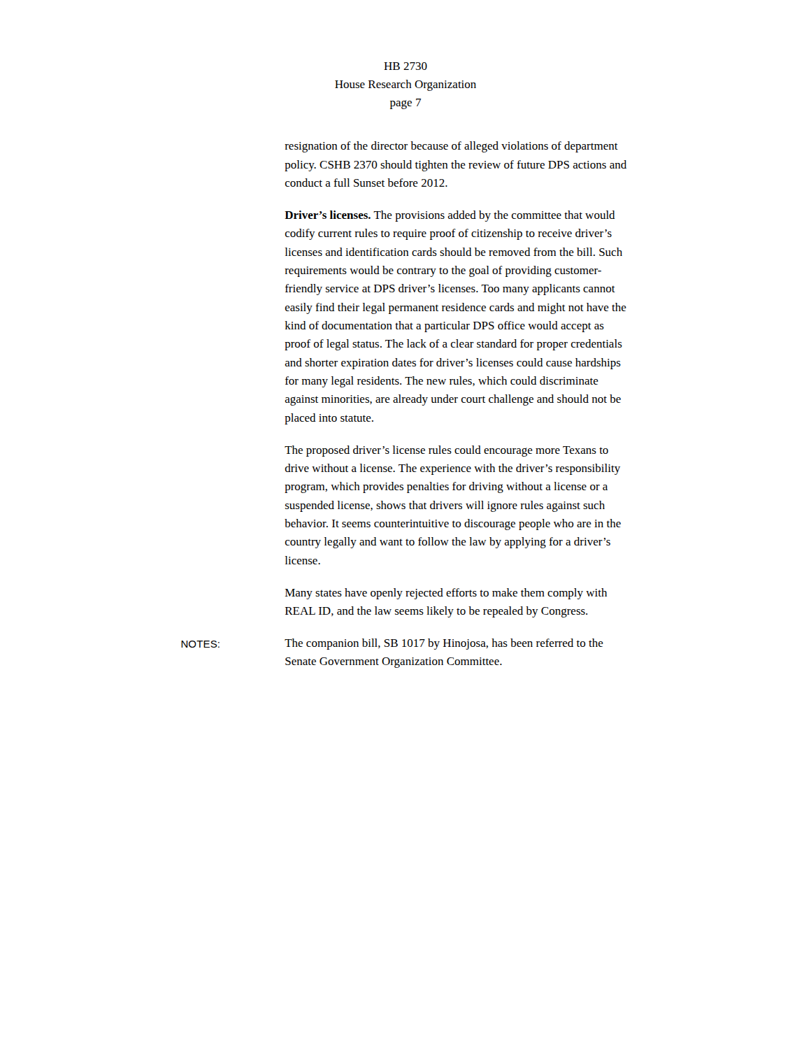HB 2730 House Research Organization page 7
resignation of the director because of alleged violations of department policy. CSHB 2370 should tighten the review of future DPS actions and conduct a full Sunset before 2012.
Driver’s licenses. The provisions added by the committee that would codify current rules to require proof of citizenship to receive driver’s licenses and identification cards should be removed from the bill. Such requirements would be contrary to the goal of providing customer-friendly service at DPS driver’s licenses. Too many applicants cannot easily find their legal permanent residence cards and might not have the kind of documentation that a particular DPS office would accept as proof of legal status. The lack of a clear standard for proper credentials and shorter expiration dates for driver’s licenses could cause hardships for many legal residents. The new rules, which could discriminate against minorities, are already under court challenge and should not be placed into statute.
The proposed driver’s license rules could encourage more Texans to drive without a license. The experience with the driver’s responsibility program, which provides penalties for driving without a license or a suspended license, shows that drivers will ignore rules against such behavior. It seems counterintuitive to discourage people who are in the country legally and want to follow the law by applying for a driver’s license.
Many states have openly rejected efforts to make them comply with REAL ID, and the law seems likely to be repealed by Congress.
NOTES:
The companion bill, SB 1017 by Hinojosa, has been referred to the Senate Government Organization Committee.